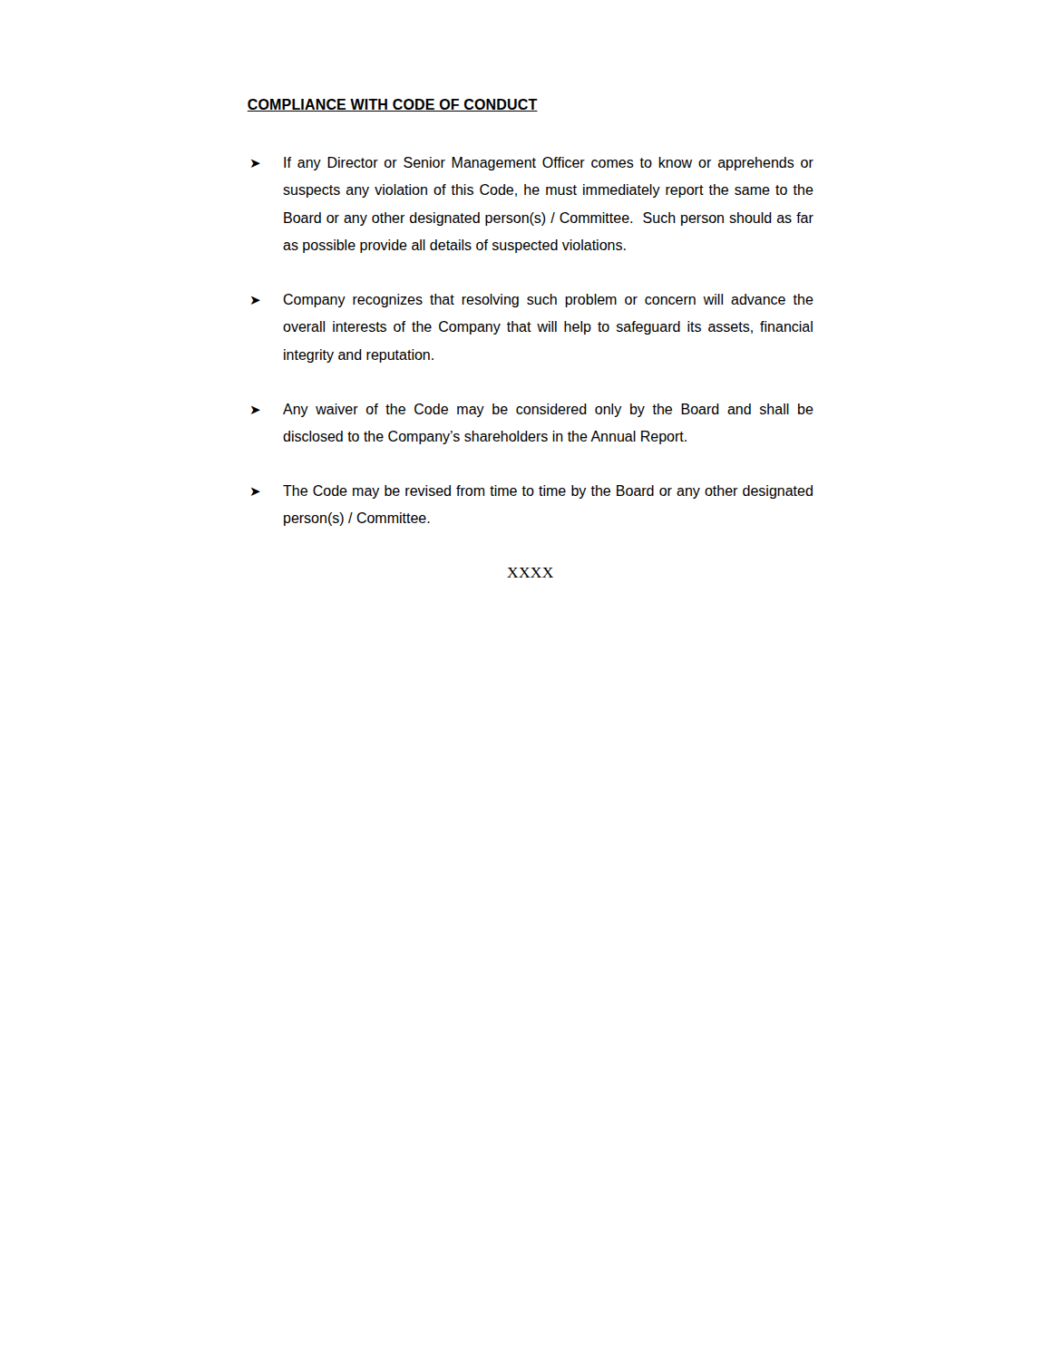COMPLIANCE WITH CODE OF CONDUCT
If any Director or Senior Management Officer comes to know or apprehends or suspects any violation of this Code, he must immediately report the same to the Board or any other designated person(s) / Committee. Such person should as far as possible provide all details of suspected violations.
Company recognizes that resolving such problem or concern will advance the overall interests of the Company that will help to safeguard its assets, financial integrity and reputation.
Any waiver of the Code may be considered only by the Board and shall be disclosed to the Company’s shareholders in the Annual Report.
The Code may be revised from time to time by the Board or any other designated person(s) / Committee.
XXXX